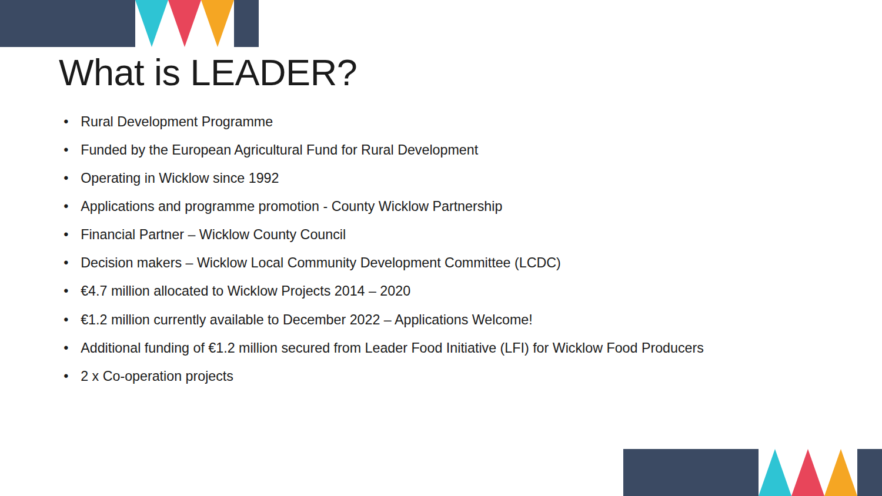What is LEADER?
Rural Development Programme
Funded by the European Agricultural Fund for Rural Development
Operating in Wicklow since 1992
Applications and programme promotion - County Wicklow Partnership
Financial Partner – Wicklow County Council
Decision makers – Wicklow Local Community Development Committee (LCDC)
€4.7 million allocated to Wicklow Projects 2014 – 2020
€1.2 million currently available to December 2022 – Applications Welcome!
Additional funding of €1.2 million secured from Leader Food Initiative (LFI) for Wicklow Food Producers
2 x Co-operation projects